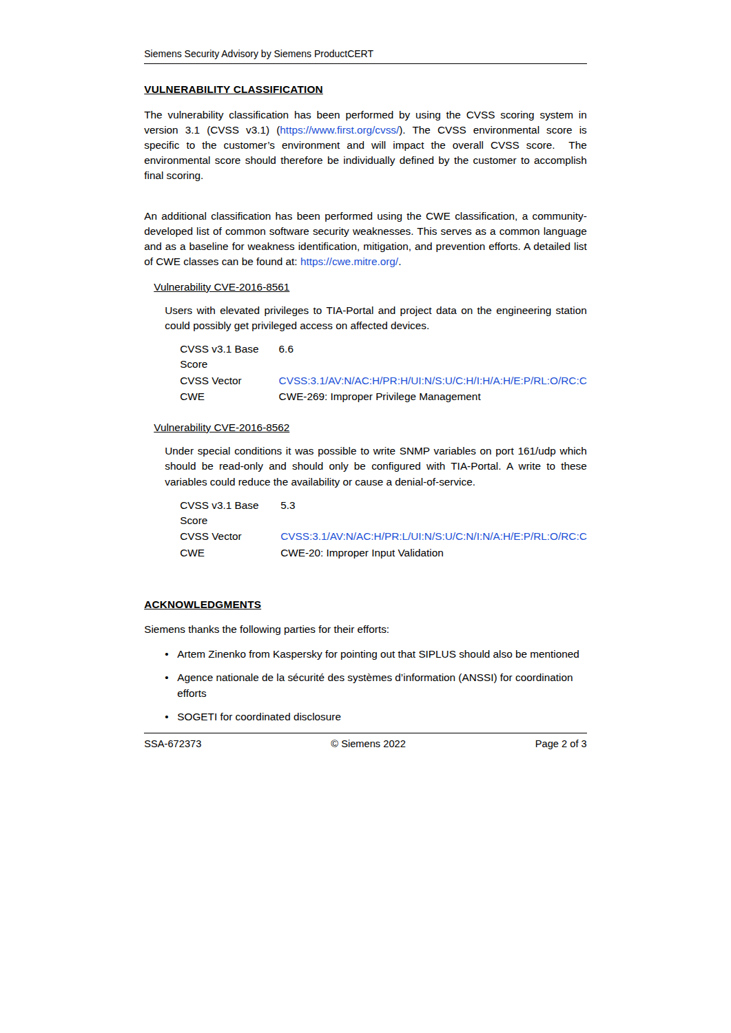Siemens Security Advisory by Siemens ProductCERT
VULNERABILITY CLASSIFICATION
The vulnerability classification has been performed by using the CVSS scoring system in version 3.1 (CVSS v3.1) (https://www.first.org/cvss/). The CVSS environmental score is specific to the customer’s environment and will impact the overall CVSS score. The environmental score should therefore be individually defined by the customer to accomplish final scoring.
An additional classification has been performed using the CWE classification, a community-developed list of common software security weaknesses. This serves as a common language and as a baseline for weakness identification, mitigation, and prevention efforts. A detailed list of CWE classes can be found at: https://cwe.mitre.org/.
Vulnerability CVE-2016-8561
Users with elevated privileges to TIA-Portal and project data on the engineering station could possibly get privileged access on affected devices.
| CVSS v3.1 Base Score | 6.6 |
| CVSS Vector | CVSS:3.1/AV:N/AC:H/PR:H/UI:N/S:U/C:H/I:H/A:H/E:P/RL:O/RC:C |
| CWE | CWE-269: Improper Privilege Management |
Vulnerability CVE-2016-8562
Under special conditions it was possible to write SNMP variables on port 161/udp which should be read-only and should only be configured with TIA-Portal. A write to these variables could reduce the availability or cause a denial-of-service.
| CVSS v3.1 Base Score | 5.3 |
| CVSS Vector | CVSS:3.1/AV:N/AC:H/PR:L/UI:N/S:U/C:N/I:N/A:H/E:P/RL:O/RC:C |
| CWE | CWE-20: Improper Input Validation |
ACKNOWLEDGMENTS
Siemens thanks the following parties for their efforts:
Artem Zinenko from Kaspersky for pointing out that SIPLUS should also be mentioned
Agence nationale de la sécurité des systèmes d’information (ANSSI) for coordination efforts
SOGETI for coordinated disclosure
SSA-672373
© Siemens 2022
Page 2 of 3